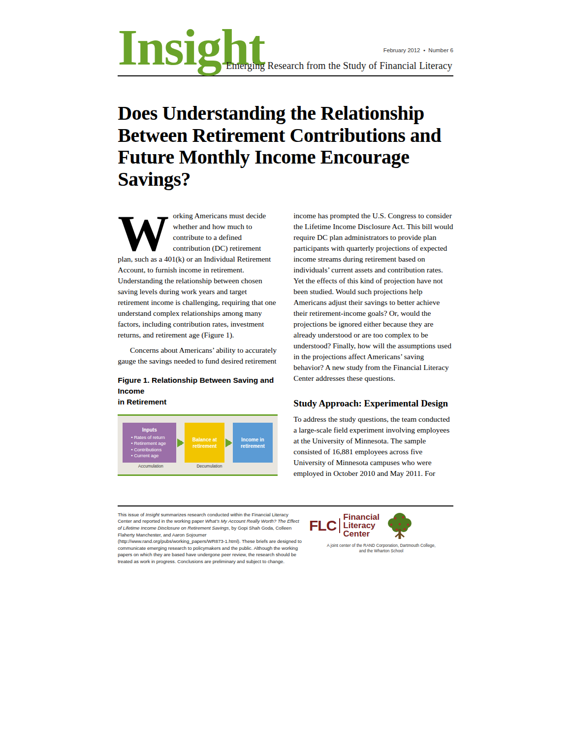Insight
February 2012 • Number 6
Emerging Research from the Study of Financial Literacy
Does Understanding the Relationship Between Retirement Contributions and Future Monthly Income Encourage Savings?
Working Americans must decide whether and how much to contribute to a defined contribution (DC) retirement plan, such as a 401(k) or an Individual Retirement Account, to furnish income in retirement. Understanding the relationship between chosen saving levels during work years and target retirement income is challenging, requiring that one understand complex relationships among many factors, including contribution rates, investment returns, and retirement age (Figure 1).
Concerns about Americans’ ability to accurately gauge the savings needed to fund desired retirement
Figure 1. Relationship Between Saving and Income
in Retirement
Inputs
Rates of return
Retirement age
Contributions
Current age
Balance at
retirement
Income in
retirement
Accumulation Decumulation
income has prompted the U.S. Congress to consider the Lifetime Income Disclosure Act. This bill would require DC plan administrators to provide plan participants with quarterly projections of expected income streams during retirement based on individuals’ current assets and contribution rates. Yet the effects of this kind of projection have not been studied. Would such projections help Americans adjust their savings to better achieve their retirement-income goals? Or, would the projections be ignored either because they are already understood or are too complex to be understood? Finally, how will the assumptions used in the projections affect Americans’ saving behavior? A new study from the Financial Literacy Center addresses these questions.
Study Approach: Experimental Design
To address the study questions, the team conducted a large-scale field experiment involving employees at the University of Minnesota. The sample consisted of 16,881 employees across five University of Minnesota campuses who were employed in October 2010 and May 2011. For
This issue of Insight summarizes research conducted within the Financial Literacy Center and reported in the working paper What’s My Account Really Worth? The Effect of Lifetime Income Disclosure on Retirement Savings, by Gopi Shah Goda, Colleen Flaherty Manchester, and Aaron Sojourner (http://www.rand.org/pubs/working_papers/WR873-1.html). These briefs are designed to communicate emerging research to policymakers and the public. Although the working papers on which they are based have undergone peer review, the research should be treated as work in progress. Conclusions are preliminary and subject to change.
FLC
Financial
Literacy
Center
A joint center of the RAND Corporation, Dartmouth College,
and the Wharton School